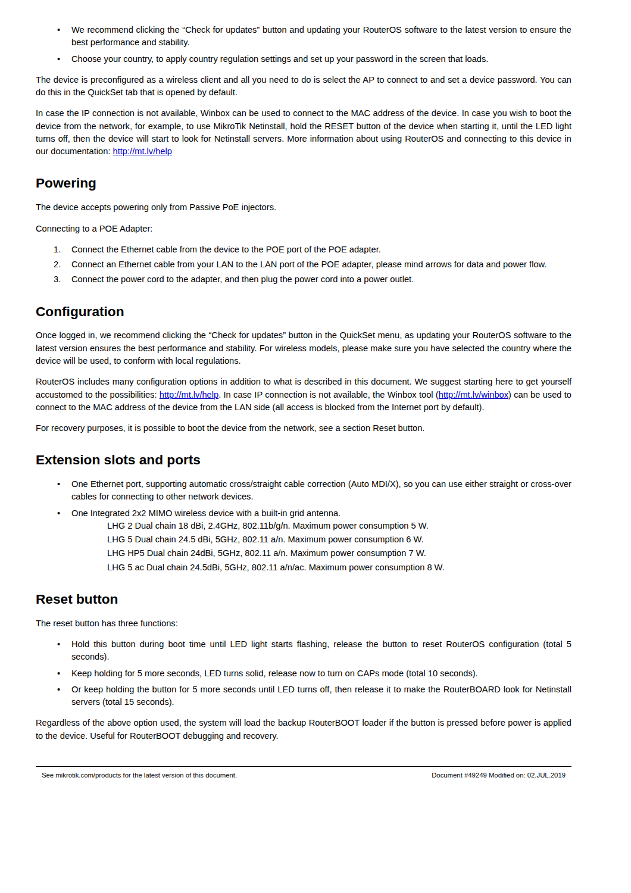We recommend clicking the “Check for updates” button and updating your RouterOS software to the latest version to ensure the best performance and stability.
Choose your country, to apply country regulation settings and set up your password in the screen that loads.
The device is preconfigured as a wireless client and all you need to do is select the AP to connect to and set a device password. You can do this in the QuickSet tab that is opened by default.
In case the IP connection is not available, Winbox can be used to connect to the MAC address of the device. In case you wish to boot the device from the network, for example, to use MikroTik Netinstall, hold the RESET button of the device when starting it, until the LED light turns off, then the device will start to look for Netinstall servers. More information about using RouterOS and connecting to this device in our documentation: http://mt.lv/help
Powering
The device accepts powering only from Passive PoE injectors.
Connecting to a POE Adapter:
Connect the Ethernet cable from the device to the POE port of the POE adapter.
Connect an Ethernet cable from your LAN to the LAN port of the POE adapter, please mind arrows for data and power flow.
Connect the power cord to the adapter, and then plug the power cord into a power outlet.
Configuration
Once logged in, we recommend clicking the “Check for updates” button in the QuickSet menu, as updating your RouterOS software to the latest version ensures the best performance and stability. For wireless models, please make sure you have selected the country where the device will be used, to conform with local regulations.
RouterOS includes many configuration options in addition to what is described in this document. We suggest starting here to get yourself accustomed to the possibilities: http://mt.lv/help. In case IP connection is not available, the Winbox tool (http://mt.lv/winbox) can be used to connect to the MAC address of the device from the LAN side (all access is blocked from the Internet port by default).
For recovery purposes, it is possible to boot the device from the network, see a section Reset button.
Extension slots and ports
One Ethernet port, supporting automatic cross/straight cable correction (Auto MDI/X), so you can use either straight or cross-over cables for connecting to other network devices.
One Integrated 2x2 MIMO wireless device with a built-in grid antenna.
LHG 2 Dual chain 18 dBi, 2.4GHz, 802.11b/g/n. Maximum power consumption 5 W.
LHG 5 Dual chain 24.5 dBi, 5GHz, 802.11 a/n. Maximum power consumption 6 W.
LHG HP5 Dual chain 24dBi, 5GHz, 802.11 a/n. Maximum power consumption 7 W.
LHG 5 ac Dual chain 24.5dBi, 5GHz, 802.11 a/n/ac. Maximum power consumption 8 W.
Reset button
The reset button has three functions:
Hold this button during boot time until LED light starts flashing, release the button to reset RouterOS configuration (total 5 seconds).
Keep holding for 5 more seconds, LED turns solid, release now to turn on CAPs mode (total 10 seconds).
Or keep holding the button for 5 more seconds until LED turns off, then release it to make the RouterBOARD look for Netinstall servers (total 15 seconds).
Regardless of the above option used, the system will load the backup RouterBOOT loader if the button is pressed before power is applied to the device. Useful for RouterBOOT debugging and recovery.
See mikrotik.com/products for the latest version of this document. Document #49249 Modified on: 02.JUL.2019